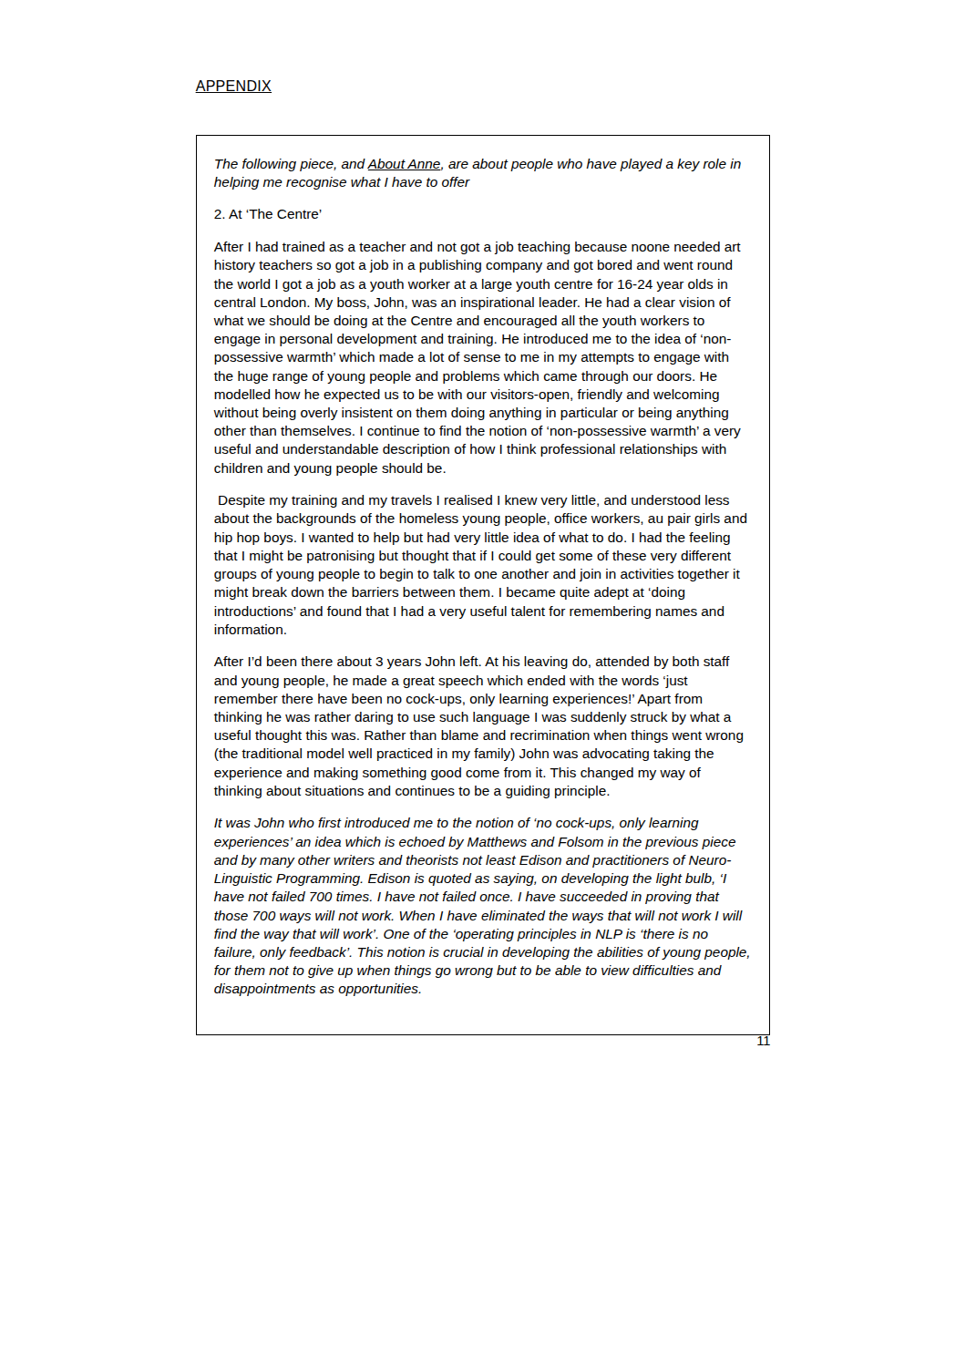APPENDIX
The following piece, and About Anne, are about people who have played a key role in helping me recognise what I have to offer
2. At ‘The Centre’
After I had trained as a teacher and not got a job teaching because noone needed art history teachers so got a job in a publishing company and got bored and went round the world I got a job as a youth worker at a large youth centre for 16-24 year olds in central London. My boss, John, was an inspirational leader. He had a clear vision of what we should be doing at the Centre and encouraged all the youth workers to engage in personal development and training. He introduced me to the idea of ‘non-possessive warmth’ which made a lot of sense to me in my attempts to engage with the huge range of young people and problems which came through our doors. He modelled how he expected us to be with our visitors-open, friendly and welcoming without being overly insistent on them doing anything in particular or being anything other than themselves. I continue to find the notion of ‘non-possessive warmth’ a very useful and understandable description of how I think professional relationships with children and young people should be.
Despite my training and my travels I realised I knew very little, and understood less about the backgrounds of the homeless young people, office workers, au pair girls and hip hop boys. I wanted to help but had very little idea of what to do. I had the feeling that I might be patronising but thought that if I could get some of these very different groups of young people to begin to talk to one another and join in activities together it might break down the barriers between them. I became quite adept at ‘doing introductions’ and found that I had a very useful talent for remembering names and information.
After I’d been there about 3 years John left. At his leaving do, attended by both staff and young people, he made a great speech which ended with the words ‘just remember there have been no cock-ups, only learning experiences!’ Apart from thinking he was rather daring to use such language I was suddenly struck by what a useful thought this was. Rather than blame and recrimination when things went wrong (the traditional model well practiced in my family) John was advocating taking the experience and making something good come from it. This changed my way of thinking about situations and continues to be a guiding principle.
It was John who first introduced me to the notion of ‘no cock-ups, only learning experiences’ an idea which is echoed by Matthews and Folsom in the previous piece and by many other writers and theorists not least Edison and practitioners of Neuro-Linguistic Programming. Edison is quoted as saying, on developing the light bulb, ‘I have not failed 700 times. I have not failed once. I have succeeded in proving that those 700 ways will not work. When I have eliminated the ways that will not work I will find the way that will work’. One of the ‘operating principles in NLP is ‘there is no failure, only feedback’. This notion is crucial in developing the abilities of young people, for them not to give up when things go wrong but to be able to view difficulties and disappointments as opportunities.
11